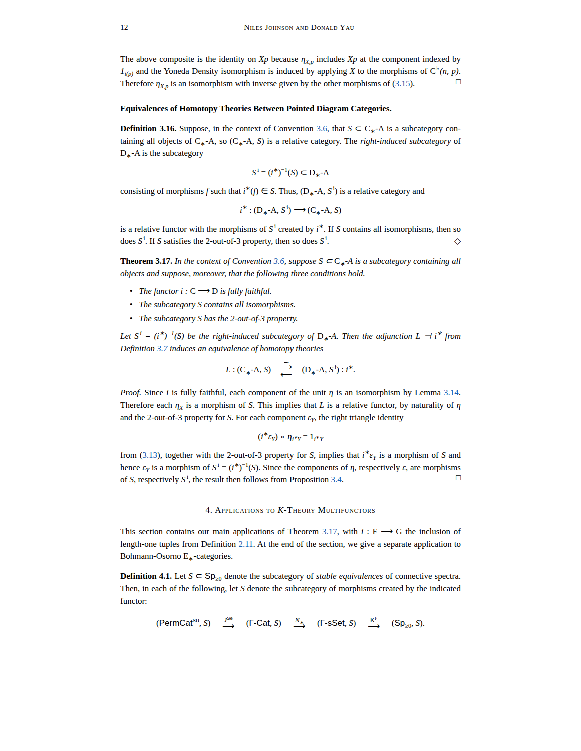12 Niles Johnson and Donald Yau
The above composite is the identity on Xp because ηX,p includes Xp at the component indexed by 1i(p) and the Yoneda Density isomorphism is induced by applying X to the morphisms of C♭(n, p). Therefore ηX,p is an isomorphism with inverse given by the other morphisms of (3.15).
Equivalences of Homotopy Theories Between Pointed Diagram Categories.
Definition 3.16. Suppose, in the context of Convention 3.6, that S ⊂ C∗-A is a subcategory containing all objects of C∗-A, so (C∗-A, S) is a relative category. The right-induced subcategory of D∗-A is the subcategory
S i = (i∗)−1(S) ⊂ D∗-A
consisting of morphisms f such that i∗(f) ∈ S. Thus, (D∗-A, S i) is a relative category and
i∗ : (D∗-A, S i) ⟶ (C∗-A, S)
is a relative functor with the morphisms of S i created by i∗. If S contains all isomorphisms, then so does S i. If S satisfies the 2-out-of-3 property, then so does S i.◇
Theorem 3.17. In the context of Convention 3.6, suppose S ⊂ C∗-A is a subcategory containing all objects and suppose, moreover, that the following three conditions hold.
The functor i : C ⟶ D is fully faithful.
The subcategory S contains all isomorphisms.
The subcategory S has the 2-out-of-3 property.
Let S i = (i∗)−1(S) be the right-induced subcategory of D∗-A. Then the adjunction L ⊣ i∗ from Definition 3.7 induces an equivalence of homotopy theories
L : (C∗-A, S) ∼⟶⟵ (D∗-A, S i) : i∗.
Proof. Since i is fully faithful, each component of the unit η is an isomorphism by Lemma 3.14. Therefore each ηX is a morphism of S. This implies that L is a relative functor, by naturality of η and the 2-out-of-3 property for S. For each component εY, the right triangle identity
(i∗εY) ∘ ηi∗Y = 1i∗Y
from (3.13), together with the 2-out-of-3 property for S, implies that i∗εY is a morphism of S and hence εY is a morphism of S i = (i∗)−1(S). Since the components of η, respectively ε, are morphisms of S, respectively S i, the result then follows from Proposition 3.4.
4. Applications to K-Theory Multifunctors
This section contains our main applications of Theorem 3.17, with i : F ⟶ G the inclusion of length-one tuples from Definition 2.11. At the end of the section, we give a separate application to Bohmann-Osorno E∗-categories.
Definition 4.1. Let S ⊂ Sp≥0 denote the subcategory of stable equivalences of connective spectra. Then, in each of the following, let S denote the subcategory of morphisms created by the indicated functor:
(PermCatsu, S) JSe⟶ (Γ-Cat, S) N∗⟶ (Γ-sSet, S) KF⟶ (Sp≥0, S).